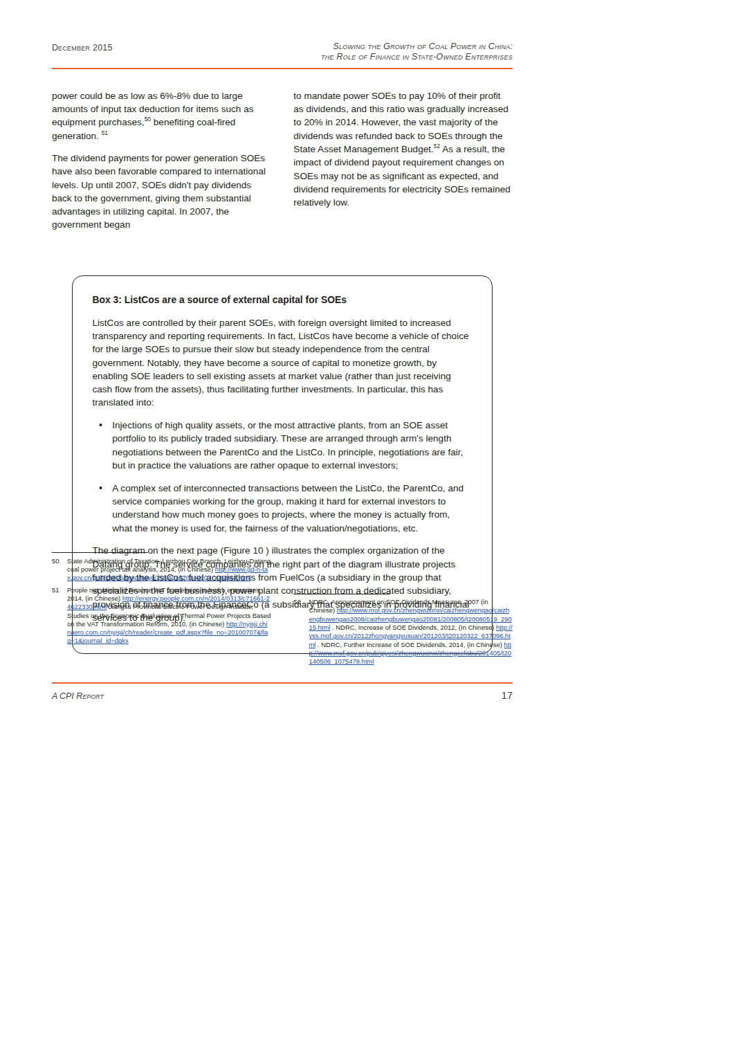December 2015
Slowing the Growth of Coal Power in China:
the Role of Finance in State-Owned Enterprises
power could be as low as 6%-8% due to large amounts of input tax deduction for items such as equipment purchases,50 benefiting coal-fired generation. 51
The dividend payments for power generation SOEs have also been favorable compared to international levels. Up until 2007, SOEs didn't pay dividends back to the government, giving them substantial advantages in utilizing capital. In 2007, the government began
to mandate power SOEs to pay 10% of their profit as dividends, and this ratio was gradually increased to 20% in 2014. However, the vast majority of the dividends was refunded back to SOEs through the State Asset Management Budget.52 As a result, the impact of dividend payout requirement changes on SOEs may not be as significant as expected, and dividend requirements for electricity SOEs remained relatively low.
Box 3: ListCos are a source of external capital for SOEs
ListCos are controlled by their parent SOEs, with foreign oversight limited to increased transparency and reporting requirements. In fact, ListCos have become a vehicle of choice for the large SOEs to pursue their slow but steady independence from the central government. Notably, they have become a source of capital to monetize growth, by enabling SOE leaders to sell existing assets at market value (rather than just receiving cash flow from the assets), thus facilitating further investments. In particular, this has translated into:
Injections of high quality assets, or the most attractive plants, from an SOE asset portfolio to its publicly traded subsidiary. These are arranged through arm's length negotiations between the ParentCo and the ListCo. In principle, negotiations are fair, but in practice the valuations are rather opaque to external investors;
A complex set of interconnected transactions between the ListCo, the ParentCo, and service companies working for the group, making it hard for external investors to understand how much money goes to projects, where the money is actually from, what the money is used for, the fairness of the valuation/negotiations, etc.
The diagram on the next page (Figure 10 ) illustrates the complex organization of the Datang group. The service companies on the right part of the diagram illustrate projects funded by the ListCos: fuel acquisitions from FuelCos (a subsidiary in the group that specializes in the fuel business), power plant construction from a dedicated subsidiary, provision of finance from the FinanceCo (a subsidiary that specializes in providing financial services to the group).
50
State Administration of Taxation, Leizhou City Branch, Leizhou-Datang coal power project tax analysis, 2014, (in Chinese) http://www.gd-n-tax.gov.cn/pub/11805/ssxc/swyd/201401/t20140107_449944.html
51
People net, Mistry of Finance VAT concession to hydro enterprises, 2014, (in Chinese) http://energy.people.com.cn/n/2014/0313/c71661-24622330.html Jiangsu Provincial Electric Power Design Institute, Studies on the Economic Evaluation of Thermal Power Projects Based on the VAT Transformation Reform, 2010, (in Chinese) http://nyjsjj.chinaero.com.cn/nyjsjj/ch/reader/create_pdf.aspx?file_no=20100707&flag=1&journal_id=dqkx
52
NDRC, Announcement on SOE Dividends Measures, 2007 (in Chinese) http://www.mof.gov.cn/zhengwuxinxi/caizhengwengao/caizhengbuwengao2008/caizhengbuwengao20081/200805/t20080519_29015.html . NDRC, Increase of SOE Dividends, 2012, (In Chinese) http://yss.mof.gov.cn/2012zhongyangyusuan/201203/t20120322_637096.html . NDRC, Further Increase of SOE Dividends, 2014, (in Chinese) http://www.mof.gov.cn/pub/qiyesi/zhengwuxinxi/zhengcefabu/201405/t20140506_1075478.html
A CPI Report
17